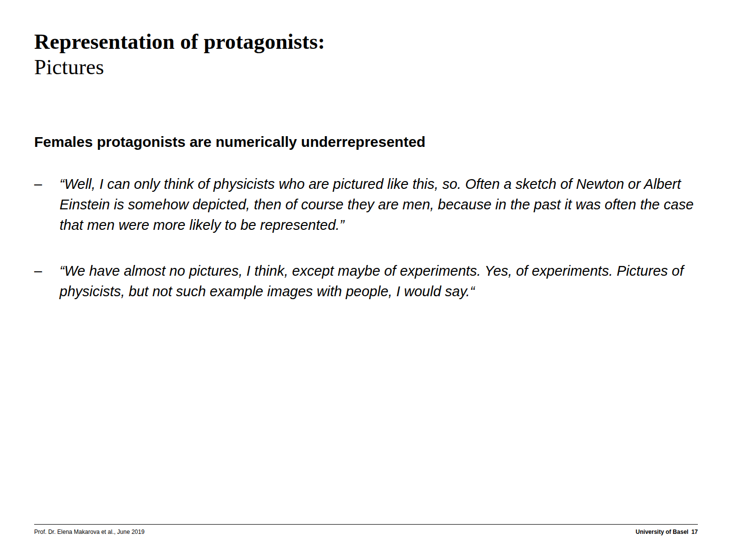Representation of protagonists:Pictures
Females protagonists are numerically underrepresented
“Well, I can only think of physicists who are pictured like this, so. Often a sketch of Newton or Albert Einstein is somehow depicted, then of course they are men, because in the past it was often the case that men were more likely to be represented.”
“We have almost no pictures, I think, except maybe of experiments. Yes, of experiments. Pictures of physicists, but not such example images with people, I would say.“
Prof. Dr. Elena Makarova et al., June 2019 University of Basel17